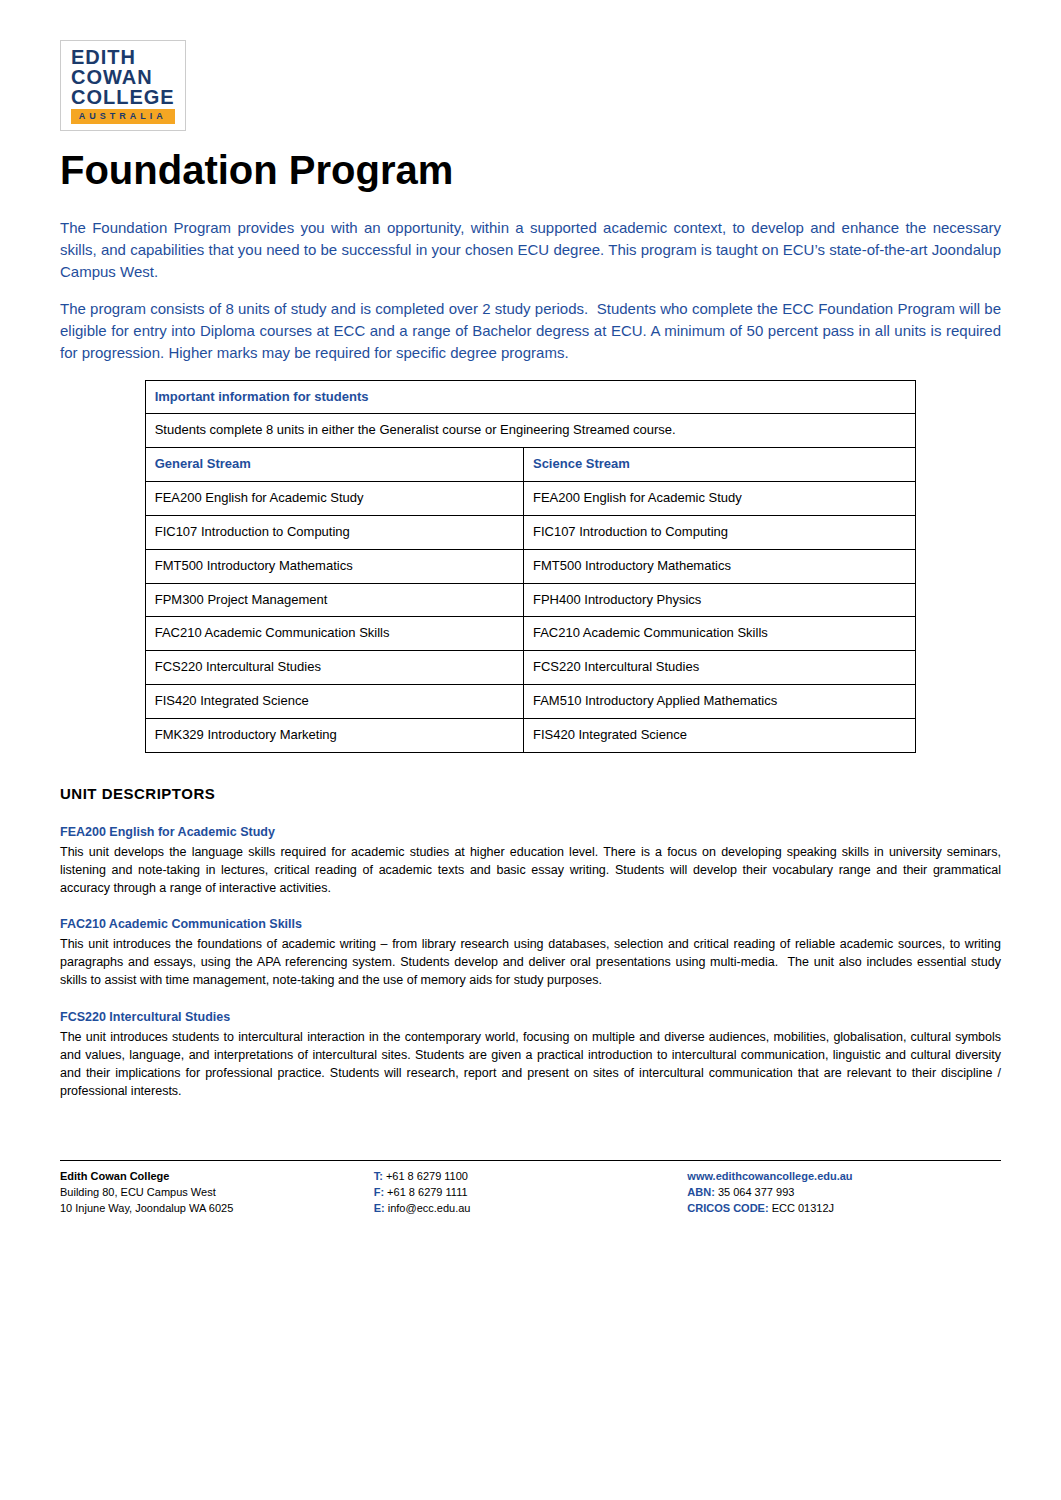EDITH COWAN COLLEGE
AUSTRALIA
Foundation Program
The Foundation Program provides you with an opportunity, within a supported academic context, to develop and enhance the necessary skills, and capabilities that you need to be successful in your chosen ECU degree. This program is taught on ECU’s state-of-the-art Joondalup Campus West.
The program consists of 8 units of study and is completed over 2 study periods. Students who complete the ECC Foundation Program will be eligible for entry into Diploma courses at ECC and a range of Bachelor degress at ECU. A minimum of 50 percent pass in all units is required for progression. Higher marks may be required for specific degree programs.
| Important information for students |
| Students complete 8 units in either the Generalist course or Engineering Streamed course. |
| General Stream | Science Stream |
| FEA200 English for Academic Study | FEA200 English for Academic Study |
| FIC107 Introduction to Computing | FIC107 Introduction to Computing |
| FMT500 Introductory Mathematics | FMT500 Introductory Mathematics |
| FPM300 Project Management | FPH400 Introductory Physics |
| FAC210 Academic Communication Skills | FAC210 Academic Communication Skills |
| FCS220 Intercultural Studies | FCS220 Intercultural Studies |
| FIS420 Integrated Science | FAM510 Introductory Applied Mathematics |
| FMK329 Introductory Marketing | FIS420 Integrated Science |
UNIT DESCRIPTORS
FEA200 English for Academic Study
This unit develops the language skills required for academic studies at higher education level. There is a focus on developing speaking skills in university seminars, listening and note-taking in lectures, critical reading of academic texts and basic essay writing. Students will develop their vocabulary range and their grammatical accuracy through a range of interactive activities.
FAC210 Academic Communication Skills
This unit introduces the foundations of academic writing – from library research using databases, selection and critical reading of reliable academic sources, to writing paragraphs and essays, using the APA referencing system. Students develop and deliver oral presentations using multi-media. The unit also includes essential study skills to assist with time management, note-taking and the use of memory aids for study purposes.
FCS220 Intercultural Studies
The unit introduces students to intercultural interaction in the contemporary world, focusing on multiple and diverse audiences, mobilities, globalisation, cultural symbols and values, language, and interpretations of intercultural sites. Students are given a practical introduction to intercultural communication, linguistic and cultural diversity and their implications for professional practice. Students will research, report and present on sites of intercultural communication that are relevant to their discipline / professional interests.
Edith Cowan College
Building 80, ECU Campus West
10 Injune Way, Joondalup WA 6025
T: +61 8 6279 1100
F: +61 8 6279 1111
E: info@ecc.edu.au
www.edithcowancollege.edu.au
ABN: 35 064 377 993
CRICOS CODE: ECC 01312J